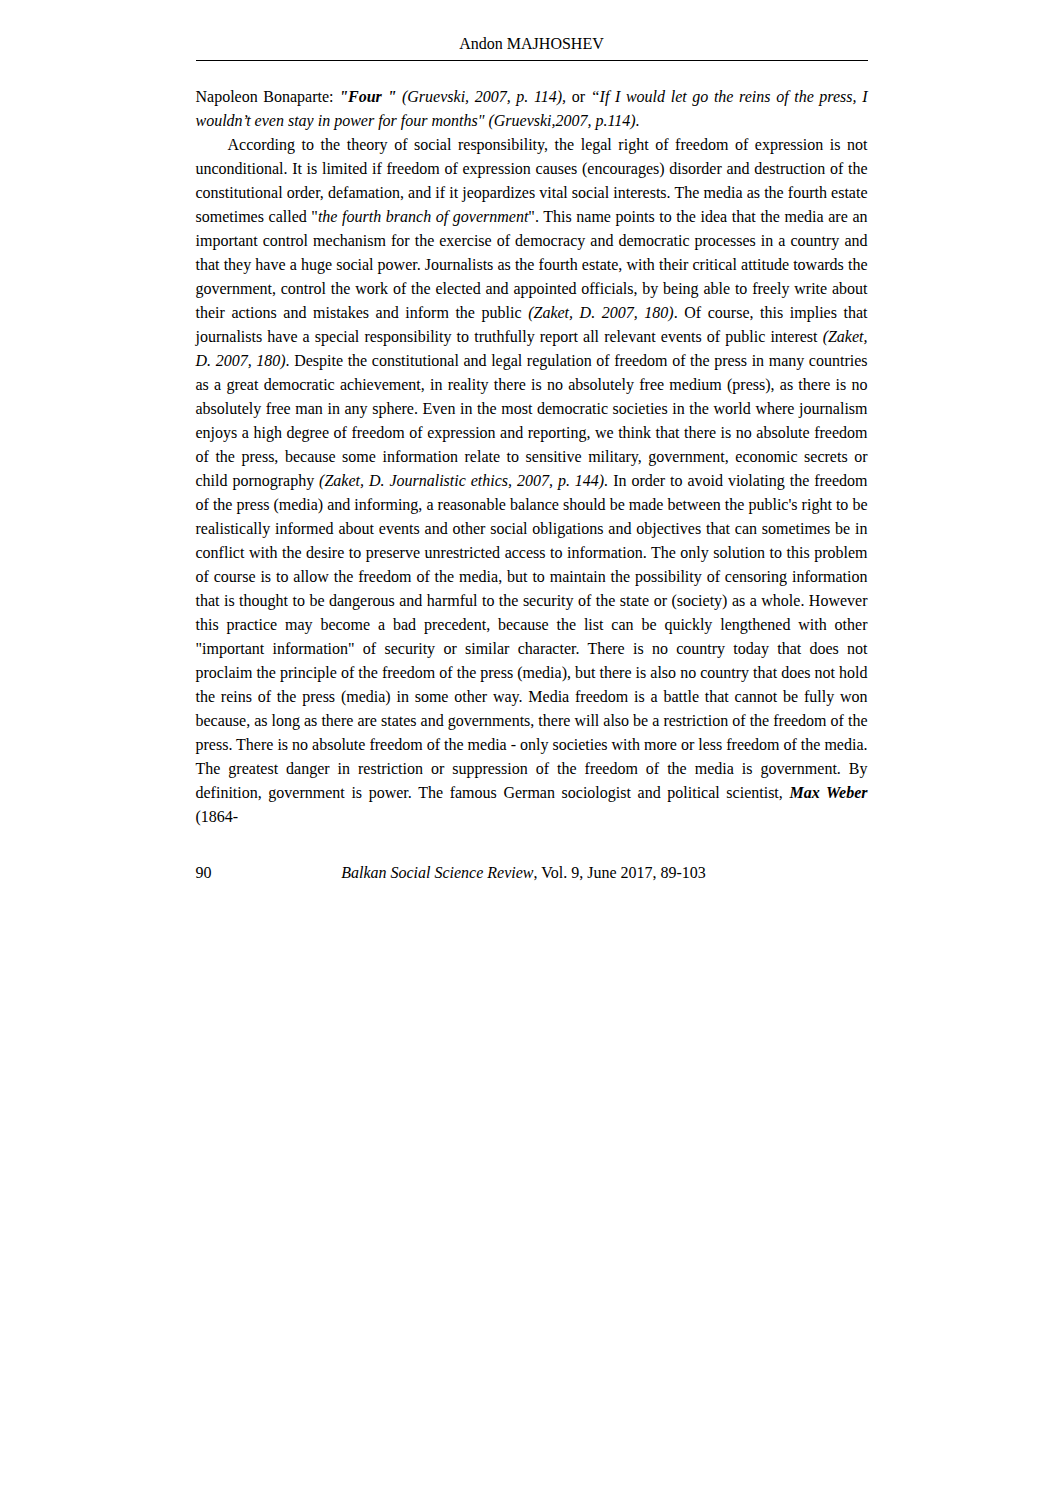Andon MAJHOSHEV
Napoleon Bonaparte: "Four " (Gruevski, 2007, p. 114), or “If I would let go the reins of the press, I wouldn’t even stay in power for four months" (Gruevski,2007, p.114).
According to the theory of social responsibility, the legal right of freedom of expression is not unconditional. It is limited if freedom of expression causes (encourages) disorder and destruction of the constitutional order, defamation, and if it jeopardizes vital social interests. The media as the fourth estate sometimes called "the fourth branch of government". This name points to the idea that the media are an important control mechanism for the exercise of democracy and democratic processes in a country and that they have a huge social power. Journalists as the fourth estate, with their critical attitude towards the government, control the work of the elected and appointed officials, by being able to freely write about their actions and mistakes and inform the public (Zaket, D. 2007, 180). Of course, this implies that journalists have a special responsibility to truthfully report all relevant events of public interest (Zaket, D. 2007, 180). Despite the constitutional and legal regulation of freedom of the press in many countries as a great democratic achievement, in reality there is no absolutely free medium (press), as there is no absolutely free man in any sphere. Even in the most democratic societies in the world where journalism enjoys a high degree of freedom of expression and reporting, we think that there is no absolute freedom of the press, because some information relate to sensitive military, government, economic secrets or child pornography (Zaket, D. Journalistic ethics, 2007, p. 144). In order to avoid violating the freedom of the press (media) and informing, a reasonable balance should be made between the public's right to be realistically informed about events and other social obligations and objectives that can sometimes be in conflict with the desire to preserve unrestricted access to information. The only solution to this problem of course is to allow the freedom of the media, but to maintain the possibility of censoring information that is thought to be dangerous and harmful to the security of the state or (society) as a whole. However this practice may become a bad precedent, because the list can be quickly lengthened with other "important information" of security or similar character. There is no country today that does not proclaim the principle of the freedom of the press (media), but there is also no country that does not hold the reins of the press (media) in some other way. Media freedom is a battle that cannot be fully won because, as long as there are states and governments, there will also be a restriction of the freedom of the press. There is no absolute freedom of the media - only societies with more or less freedom of the media. The greatest danger in restriction or suppression of the freedom of the media is government. By definition, government is power. The famous German sociologist and political scientist, Max Weber (1864-
90 Balkan Social Science Review, Vol. 9, June 2017, 89-103